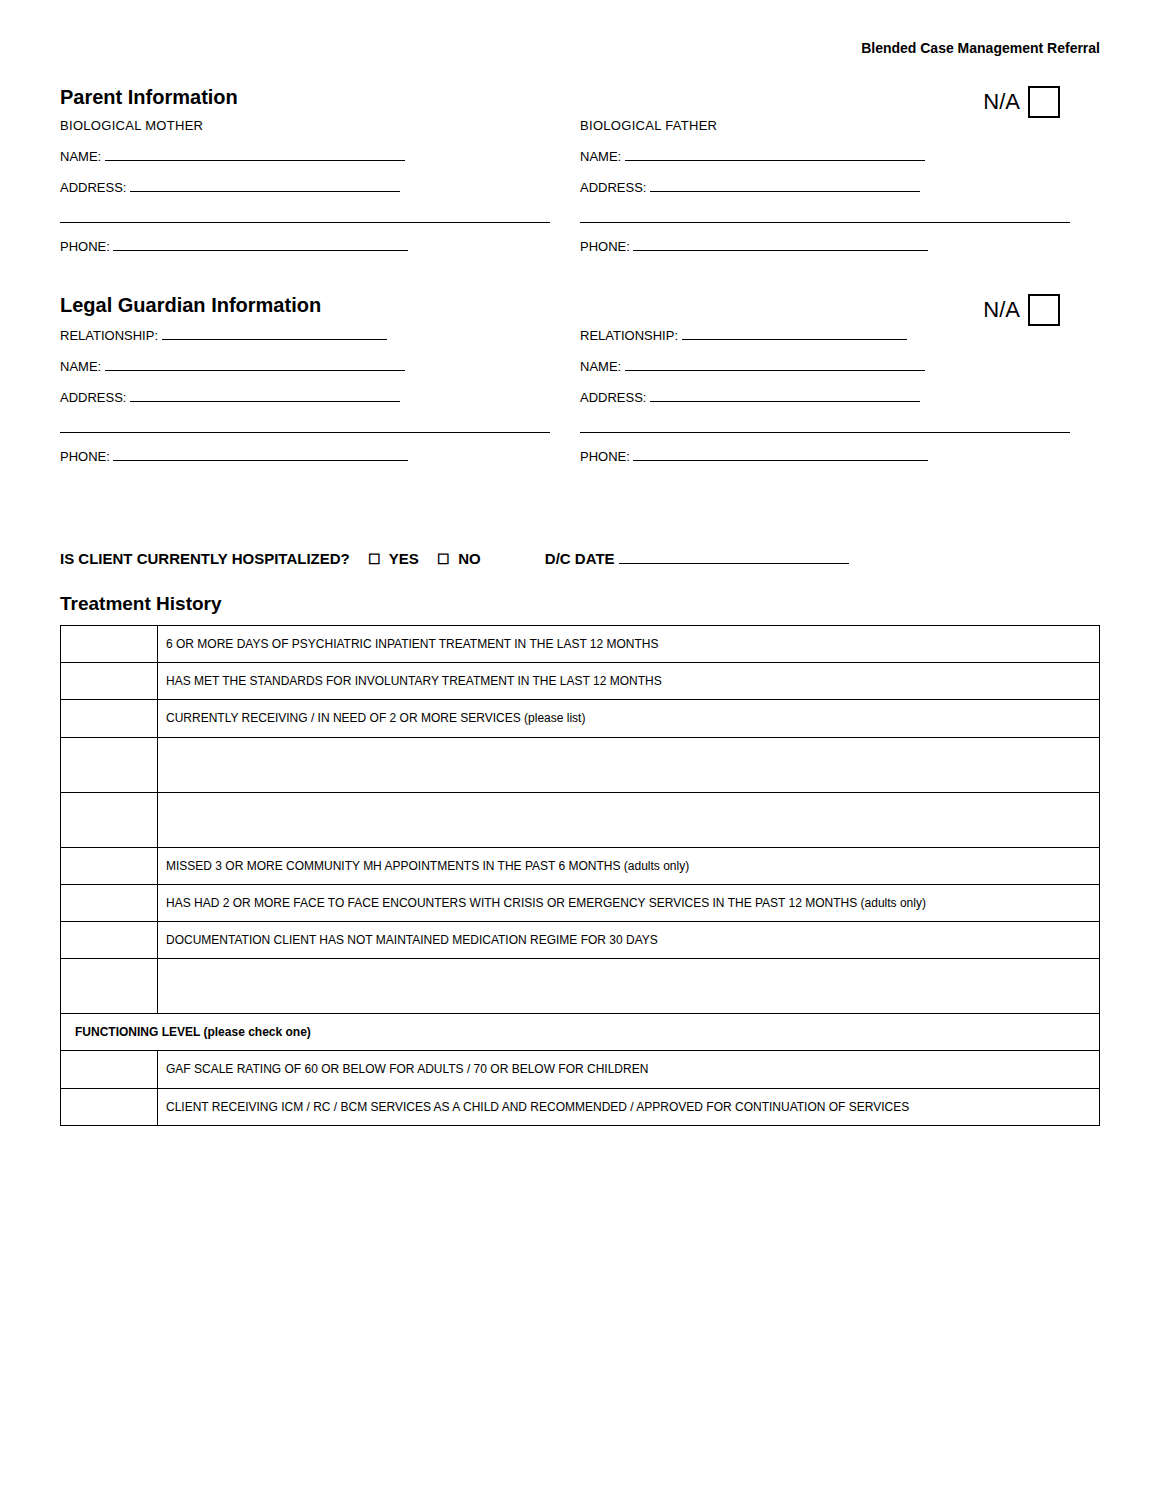Blended Case Management Referral
Parent Information
N/A
| BIOLOGICAL MOTHER NAME: ADDRESS: PHONE: | BIOLOGICAL FATHER NAME: ADDRESS: PHONE: |
Legal Guardian Information
N/A
| RELATIONSHIP: NAME: ADDRESS: PHONE: | RELATIONSHIP: NAME: ADDRESS: PHONE: |
IS CLIENT CURRENTLY HOSPITALIZED? ☐ YES ☐ NO D/C DATE
Treatment History
| | 6 OR MORE DAYS OF PSYCHIATRIC INPATIENT TREATMENT IN THE LAST 12 MONTHS |
| | HAS MET THE STANDARDS FOR INVOLUNTARY TREATMENT IN THE LAST 12 MONTHS |
| | CURRENTLY RECEIVING / IN NEED OF 2 OR MORE SERVICES (please list) |
| | MISSED 3 OR MORE COMMUNITY MH APPOINTMENTS IN THE PAST 6 MONTHS (adults only) |
| | HAS HAD 2 OR MORE FACE TO FACE ENCOUNTERS WITH CRISIS OR EMERGENCY SERVICES IN THE PAST 12 MONTHS (adults only) |
| | DOCUMENTATION CLIENT HAS NOT MAINTAINED MEDICATION REGIME FOR 30 DAYS |
| FUNCTIONING LEVEL (please check one) |
| | GAF SCALE RATING OF 60 OR BELOW FOR ADULTS / 70 OR BELOW FOR CHILDREN |
| | CLIENT RECEIVING ICM / RC / BCM SERVICES AS A CHILD AND RECOMMENDED / APPROVED FOR CONTINUATION OF SERVICES |